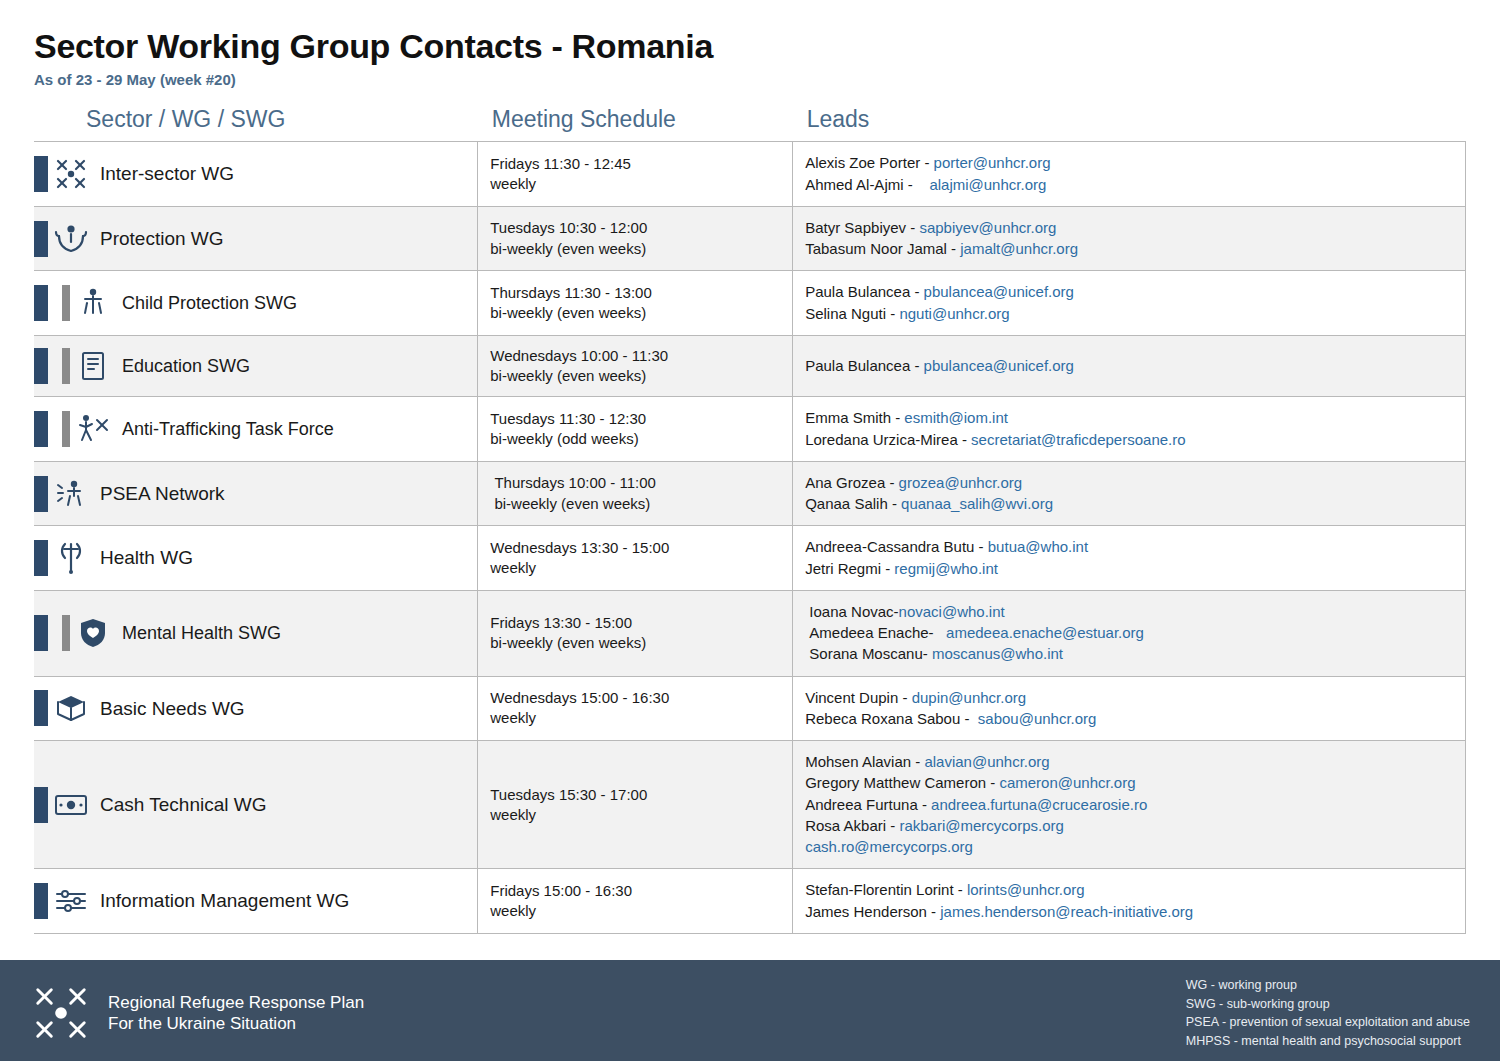Sector Working Group Contacts - Romania
As of 23 - 29 May (week #20)
| Sector / WG / SWG | Meeting Schedule | Leads |
| --- | --- | --- |
| Inter-sector WG | Fridays 11:30 - 12:45 weekly | Alexis Zoe Porter - porter@unhcr.org Ahmed Al-Ajmi - alajmi@unhcr.org |
| Protection WG | Tuesdays 10:30 - 12:00 bi-weekly (even weeks) | Batyr Sapbiyev - sapbiyev@unhcr.org Tabasum Noor Jamal - jamalt@unhcr.org |
| Child Protection SWG | Thursdays 11:30 - 13:00 bi-weekly (even weeks) | Paula Bulancea - pbulancea@unicef.org Selina Nguti - nguti@unhcr.org |
| Education SWG | Wednesdays 10:00 - 11:30 bi-weekly (even weeks) | Paula Bulancea - pbulancea@unicef.org |
| Anti-Trafficking Task Force | Tuesdays 11:30 - 12:30 bi-weekly (odd weeks) | Emma Smith - esmith@iom.int Loredana Urzica-Mirea - secretariat@traficdepersoane.ro |
| PSEA Network | Thursdays 10:00 - 11:00 bi-weekly (even weeks) | Ana Grozea - grozea@unhcr.org Qanaa Salih - quanaa_salih@wvi.org |
| Health WG | Wednesdays 13:30 - 15:00 weekly | Andreea-Cassandra Butu - butua@who.int Jetri Regmi - regmij@who.int |
| Mental Health SWG | Fridays 13:30 - 15:00 bi-weekly (even weeks) | Ioana Novac- novaci@who.int Amedeea Enache- amedeea.enache@estuar.org Sorana Moscanu- moscanus@who.int |
| Basic Needs WG | Wednesdays 15:00 - 16:30 weekly | Vincent Dupin - dupin@unhcr.org Rebeca Roxana Sabou - sabou@unhcr.org |
| Cash Technical WG | Tuesdays 15:30 - 17:00 weekly | Mohsen Alavian - alavian@unhcr.org Gregory Matthew Cameron - cameron@unhcr.org Andreea Furtuna - andreea.furtuna@crucearosie.ro Rosa Akbari - rakbari@mercycorps.org cash.ro@mercycorps.org |
| Information Management WG | Fridays 15:00 - 16:30 weekly | Stefan-Florentin Lorint - lorints@unhcr.org James Henderson - james.henderson@reach-initiative.org |
Regional Refugee Response Plan
For the Ukraine Situation
WG - working proup
SWG - sub-working group
PSEA - prevention of sexual exploitation and abuse
MHPSS - mental health and psychosocial support